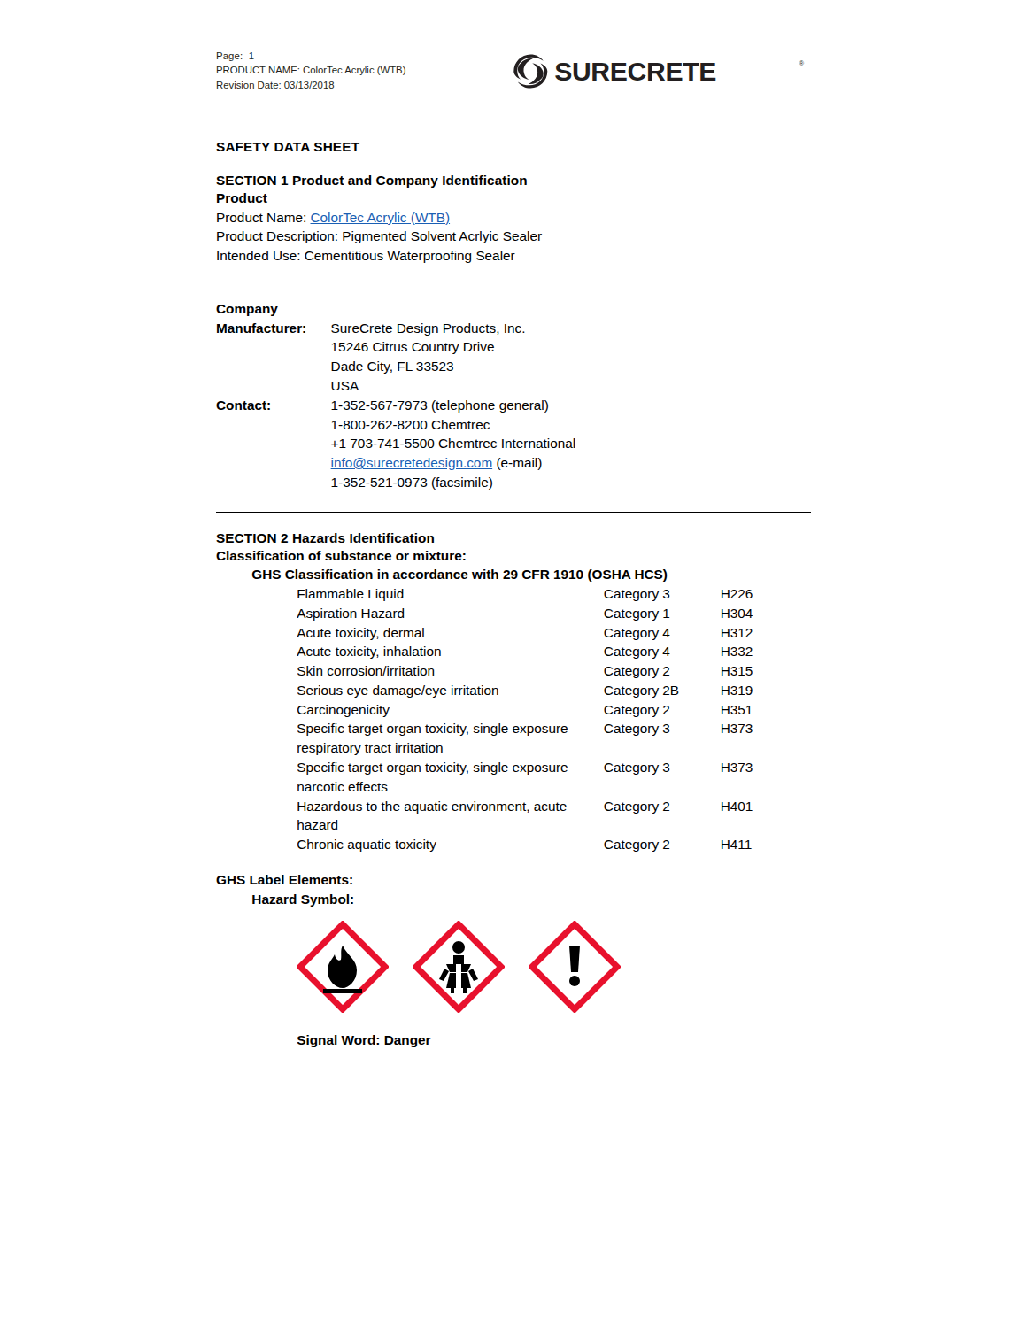Page: 1
PRODUCT NAME: ColorTec Acrylic (WTB)
Revision Date: 03/13/2018
SURECRETE ®
SAFETY DATA SHEET
SECTION 1 Product and Company Identification
Product
Product Name: ColorTec Acrylic (WTB)
Product Description: Pigmented Solvent Acrlyic Sealer
Intended Use: Cementitious Waterproofing Sealer
Company
| Manufacturer: | SureCrete Design Products, Inc. |
| | 15246 Citrus Country Drive |
| | Dade City, FL 33523 |
| | USA |
| Contact: | 1-352-567-7973 (telephone general) |
| | 1-800-262-8200 Chemtrec |
| | +1 703-741-5500 Chemtrec International |
| | info@surecretedesign.com (e-mail) |
| | 1-352-521-0973 (facsimile) |
SECTION 2 Hazards Identification
Classification of substance or mixture:
GHS Classification in accordance with 29 CFR 1910 (OSHA HCS)
| Flammable Liquid | Category 3 | H226 |
| Aspiration Hazard | Category 1 | H304 |
| Acute toxicity, dermal | Category 4 | H312 |
| Acute toxicity, inhalation | Category 4 | H332 |
| Skin corrosion/irritation | Category 2 | H315 |
| Serious eye damage/eye irritation | Category 2B | H319 |
| Carcinogenicity | Category 2 | H351 |
| Specific target organ toxicity, single exposure | Category 3 | H373 |
| respiratory tract irritation | | |
| Specific target organ toxicity, single exposure | Category 3 | H373 |
| narcotic effects | | |
| Hazardous to the aquatic environment, acute hazard | Category 2 | H401 |
| Chronic aquatic toxicity | Category 2 | H411 |
GHS Label Elements:
Hazard Symbol:
Signal Word: Danger